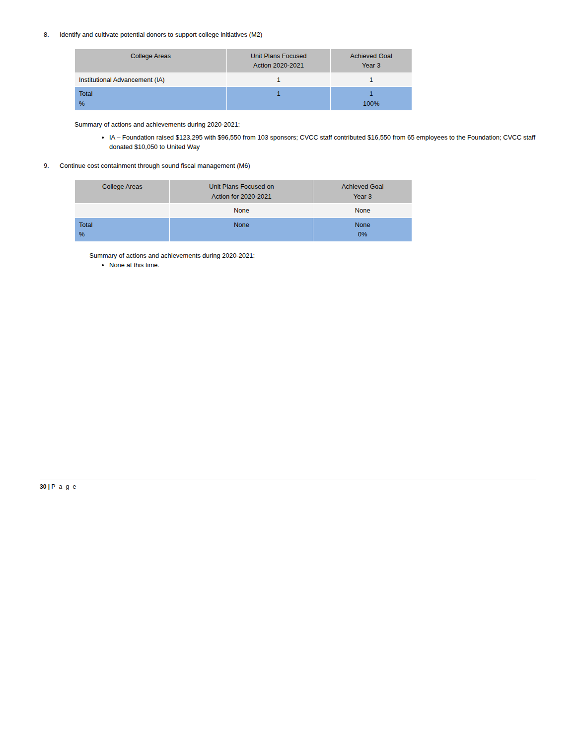Identify and cultivate potential donors to support college initiatives (M2)
| College Areas | Unit Plans Focused Action 2020-2021 | Achieved Goal Year 3 |
| --- | --- | --- |
| Institutional Advancement (IA) | 1 | 1 |
| Total % | 1 | 1 100% |
Summary of actions and achievements during 2020-2021:
IA – Foundation raised $123,295 with $96,550 from 103 sponsors; CVCC staff contributed $16,550 from 65 employees to the Foundation; CVCC staff donated $10,050 to United Way
Continue cost containment through sound fiscal management (M6)
| College Areas | Unit Plans Focused on Action for 2020-2021 | Achieved Goal Year 3 |
| --- | --- | --- |
| | None | None |
| Total % | None | None 0% |
Summary of actions and achievements during 2020-2021:
None at this time.
30 | P a g e